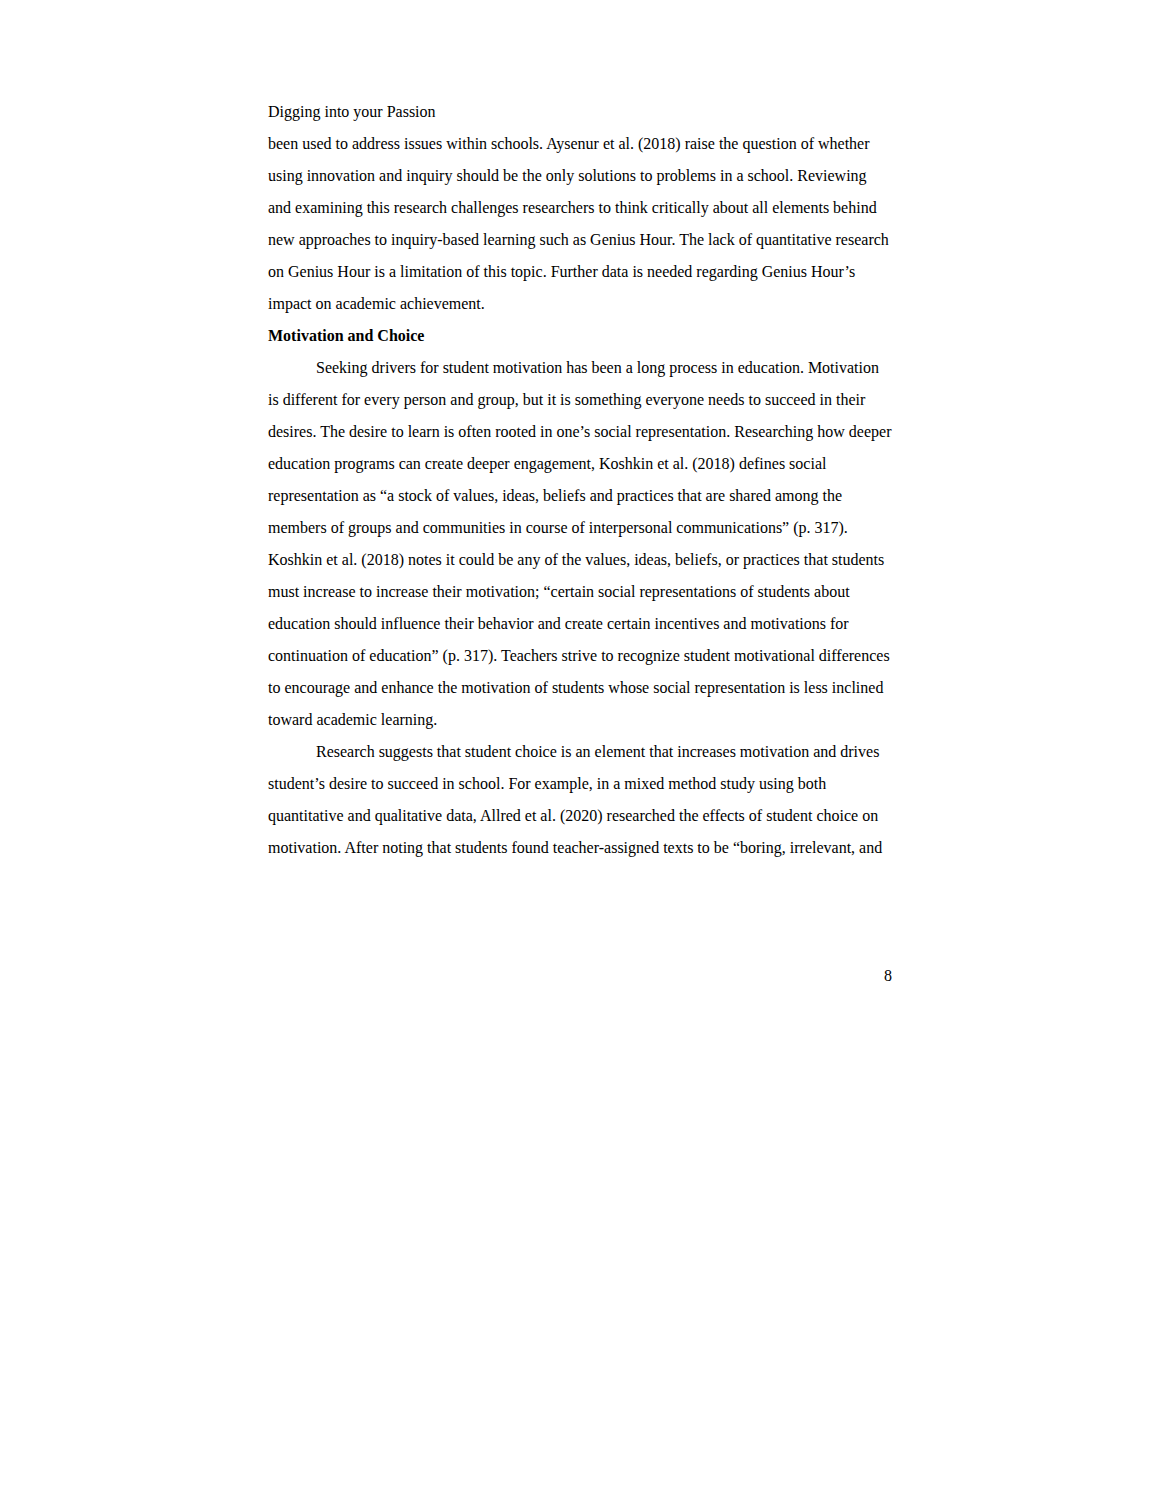Digging into your Passion
been used to address issues within schools. Aysenur et al. (2018) raise the question of whether using innovation and inquiry should be the only solutions to problems in a school. Reviewing and examining this research challenges researchers to think critically about all elements behind new approaches to inquiry-based learning such as Genius Hour. The lack of quantitative research on Genius Hour is a limitation of this topic. Further data is needed regarding Genius Hour’s impact on academic achievement.
Motivation and Choice
Seeking drivers for student motivation has been a long process in education. Motivation is different for every person and group, but it is something everyone needs to succeed in their desires. The desire to learn is often rooted in one’s social representation. Researching how deeper education programs can create deeper engagement, Koshkin et al. (2018) defines social representation as “a stock of values, ideas, beliefs and practices that are shared among the members of groups and communities in course of interpersonal communications” (p. 317). Koshkin et al. (2018) notes it could be any of the values, ideas, beliefs, or practices that students must increase to increase their motivation; “certain social representations of students about education should influence their behavior and create certain incentives and motivations for continuation of education” (p. 317). Teachers strive to recognize student motivational differences to encourage and enhance the motivation of students whose social representation is less inclined toward academic learning.
Research suggests that student choice is an element that increases motivation and drives student’s desire to succeed in school. For example, in a mixed method study using both quantitative and qualitative data, Allred et al. (2020) researched the effects of student choice on motivation. After noting that students found teacher-assigned texts to be “boring, irrelevant, and
8